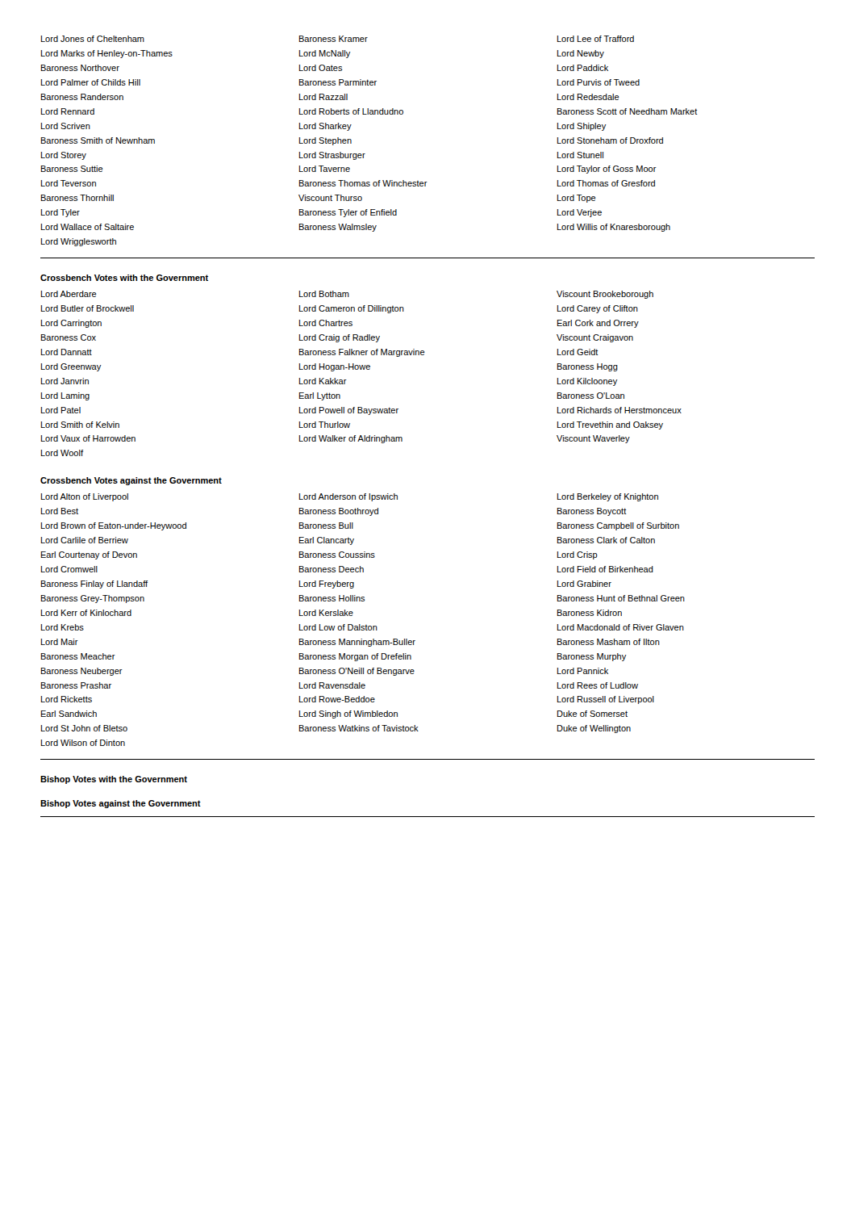| Lord Jones of Cheltenham | Baroness Kramer | Lord Lee of Trafford |
| Lord Marks of Henley-on-Thames | Lord McNally | Lord Newby |
| Baroness Northover | Lord Oates | Lord Paddick |
| Lord Palmer of Childs Hill | Baroness Parminter | Lord Purvis of Tweed |
| Baroness Randerson | Lord Razzall | Lord Redesdale |
| Lord Rennard | Lord Roberts of Llandudno | Baroness Scott of Needham Market |
| Lord Scriven | Lord Sharkey | Lord Shipley |
| Baroness Smith of Newnham | Lord Stephen | Lord Stoneham of Droxford |
| Lord Storey | Lord Strasburger | Lord Stunell |
| Baroness Suttie | Lord Taverne | Lord Taylor of Goss Moor |
| Lord Teverson | Baroness Thomas of Winchester | Lord Thomas of Gresford |
| Baroness Thornhill | Viscount Thurso | Lord Tope |
| Lord Tyler | Baroness Tyler of Enfield | Lord Verjee |
| Lord Wallace of Saltaire | Baroness Walmsley | Lord Willis of Knaresborough |
| Lord Wrigglesworth | | |
Crossbench Votes with the Government
| Lord Aberdare | Lord Botham | Viscount Brookeborough |
| Lord Butler of Brockwell | Lord Cameron of Dillington | Lord Carey of Clifton |
| Lord Carrington | Lord Chartres | Earl Cork and Orrery |
| Baroness Cox | Lord Craig of Radley | Viscount Craigavon |
| Lord Dannatt | Baroness Falkner of Margravine | Lord Geidt |
| Lord Greenway | Lord Hogan-Howe | Baroness Hogg |
| Lord Janvrin | Lord Kakkar | Lord Kilclooney |
| Lord Laming | Earl Lytton | Baroness O'Loan |
| Lord Patel | Lord Powell of Bayswater | Lord Richards of Herstmonceux |
| Lord Smith of Kelvin | Lord Thurlow | Lord Trevethin and Oaksey |
| Lord Vaux of Harrowden | Lord Walker of Aldringham | Viscount Waverley |
| Lord Woolf | | |
Crossbench Votes against the Government
| Lord Alton of Liverpool | Lord Anderson of Ipswich | Lord Berkeley of Knighton |
| Lord Best | Baroness Boothroyd | Baroness Boycott |
| Lord Brown of Eaton-under-Heywood | Baroness Bull | Baroness Campbell of Surbiton |
| Lord Carlile of Berriew | Earl Clancarty | Baroness Clark of Calton |
| Earl Courtenay of Devon | Baroness Coussins | Lord Crisp |
| Lord Cromwell | Baroness Deech | Lord Field of Birkenhead |
| Baroness Finlay of Llandaff | Lord Freyberg | Lord Grabiner |
| Baroness Grey-Thompson | Baroness Hollins | Baroness Hunt of Bethnal Green |
| Lord Kerr of Kinlochard | Lord Kerslake | Baroness Kidron |
| Lord Krebs | Lord Low of Dalston | Lord Macdonald of River Glaven |
| Lord Mair | Baroness Manningham-Buller | Baroness Masham of Ilton |
| Baroness Meacher | Baroness Morgan of Drefelin | Baroness Murphy |
| Baroness Neuberger | Baroness O'Neill of Bengarve | Lord Pannick |
| Baroness Prashar | Lord Ravensdale | Lord Rees of Ludlow |
| Lord Ricketts | Lord Rowe-Beddoe | Lord Russell of Liverpool |
| Earl Sandwich | Lord Singh of Wimbledon | Duke of Somerset |
| Lord St John of Bletso | Baroness Watkins of Tavistock | Duke of Wellington |
| Lord Wilson of Dinton | | |
Bishop Votes with the Government
Bishop Votes against the Government